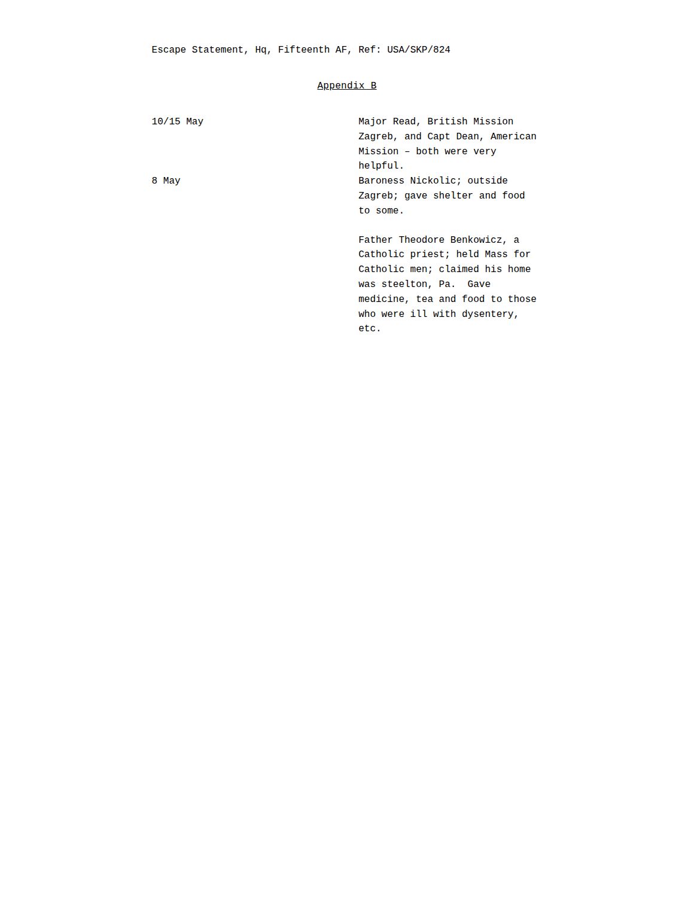Escape Statement, Hq, Fifteenth AF, Ref: USA/SKP/824
Appendix B
| 10/15 May | Major Read, British Mission Zagreb, and Capt Dean, American Mission – both were very helpful. |
| 8 May | Baroness Nickolic; outside Zagreb; gave shelter and food to some. Father Theodore Benkowicz, a Catholic priest; held Mass for Catholic men; claimed his home was steelton, Pa. Gave medicine, tea and food to those who were ill with dysentery, etc. |